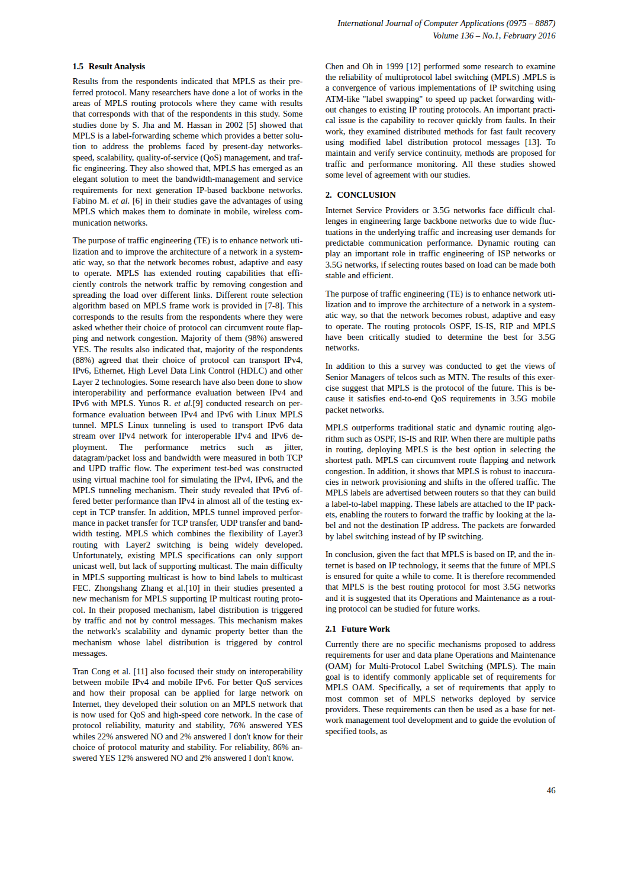International Journal of Computer Applications (0975 – 8887)
Volume 136 – No.1, February 2016
1.5 Result Analysis
Results from the respondents indicated that MPLS as their preferred protocol. Many researchers have done a lot of works in the areas of MPLS routing protocols where they came with results that corresponds with that of the respondents in this study. Some studies done by S. Jha and M. Hassan in 2002 [5] showed that MPLS is a label-forwarding scheme which provides a better solution to address the problems faced by present-day networks-speed, scalability, quality-of-service (QoS) management, and traffic engineering. They also showed that, MPLS has emerged as an elegant solution to meet the bandwidth-management and service requirements for next generation IP-based backbone networks. Fabino M. et al. [6] in their studies gave the advantages of using MPLS which makes them to dominate in mobile, wireless communication networks.
The purpose of traffic engineering (TE) is to enhance network utilization and to improve the architecture of a network in a systematic way, so that the network becomes robust, adaptive and easy to operate. MPLS has extended routing capabilities that efficiently controls the network traffic by removing congestion and spreading the load over different links. Different route selection algorithm based on MPLS frame work is provided in [7-8]. This corresponds to the results from the respondents where they were asked whether their choice of protocol can circumvent route flapping and network congestion. Majority of them (98%) answered YES. The results also indicated that, majority of the respondents (88%) agreed that their choice of protocol can transport IPv4, IPv6, Ethernet, High Level Data Link Control (HDLC) and other Layer 2 technologies. Some research have also been done to show interoperability and performance evaluation between IPv4 and IPv6 with MPLS. Yunos R. et al.[9] conducted research on performance evaluation between IPv4 and IPv6 with Linux MPLS tunnel. MPLS Linux tunneling is used to transport IPv6 data stream over IPv4 network for interoperable IPv4 and IPv6 deployment. The performance metrics such as jitter, datagram/packet loss and bandwidth were measured in both TCP and UPD traffic flow. The experiment test-bed was constructed using virtual machine tool for simulating the IPv4, IPv6, and the MPLS tunneling mechanism. Their study revealed that IPv6 offered better performance than IPv4 in almost all of the testing except in TCP transfer. In addition, MPLS tunnel improved performance in packet transfer for TCP transfer, UDP transfer and bandwidth testing. MPLS which combines the flexibility of Layer3 routing with Layer2 switching is being widely developed. Unfortunately, existing MPLS specifications can only support unicast well, but lack of supporting multicast. The main difficulty in MPLS supporting multicast is how to bind labels to multicast FEC. Zhongshang Zhang et al.[10] in their studies presented a new mechanism for MPLS supporting IP multicast routing protocol. In their proposed mechanism, label distribution is triggered by traffic and not by control messages. This mechanism makes the network's scalability and dynamic property better than the mechanism whose label distribution is triggered by control messages.
Tran Cong et al. [11] also focused their study on interoperability between mobile IPv4 and mobile IPv6. For better QoS services and how their proposal can be applied for large network on Internet, they developed their solution on an MPLS network that is now used for QoS and high-speed core network. In the case of protocol reliability, maturity and stability, 76% answered YES whiles 22% answered NO and 2% answered I don't know for their choice of protocol maturity and stability. For reliability, 86% answered YES 12% answered NO and 2% answered I don't know.
Chen and Oh in 1999 [12] performed some research to examine the reliability of multiprotocol label switching (MPLS) .MPLS is a convergence of various implementations of IP switching using ATM-like "label swapping" to speed up packet forwarding without changes to existing IP routing protocols. An important practical issue is the capability to recover quickly from faults. In their work, they examined distributed methods for fast fault recovery using modified label distribution protocol messages [13]. To maintain and verify service continuity, methods are proposed for traffic and performance monitoring. All these studies showed some level of agreement with our studies.
2. CONCLUSION
Internet Service Providers or 3.5G networks face difficult challenges in engineering large backbone networks due to wide fluctuations in the underlying traffic and increasing user demands for predictable communication performance. Dynamic routing can play an important role in traffic engineering of ISP networks or 3.5G networks, if selecting routes based on load can be made both stable and efficient.
The purpose of traffic engineering (TE) is to enhance network utilization and to improve the architecture of a network in a systematic way, so that the network becomes robust, adaptive and easy to operate. The routing protocols OSPF, IS-IS, RIP and MPLS have been critically studied to determine the best for 3.5G networks.
In addition to this a survey was conducted to get the views of Senior Managers of telcos such as MTN. The results of this exercise suggest that MPLS is the protocol of the future. This is because it satisfies end-to-end QoS requirements in 3.5G mobile packet networks.
MPLS outperforms traditional static and dynamic routing algorithm such as OSPF, IS-IS and RIP. When there are multiple paths in routing, deploying MPLS is the best option in selecting the shortest path. MPLS can circumvent route flapping and network congestion. In addition, it shows that MPLS is robust to inaccuracies in network provisioning and shifts in the offered traffic. The MPLS labels are advertised between routers so that they can build a label-to-label mapping. These labels are attached to the IP packets, enabling the routers to forward the traffic by looking at the label and not the destination IP address. The packets are forwarded by label switching instead of by IP switching.
In conclusion, given the fact that MPLS is based on IP, and the internet is based on IP technology, it seems that the future of MPLS is ensured for quite a while to come. It is therefore recommended that MPLS is the best routing protocol for most 3.5G networks and it is suggested that its Operations and Maintenance as a routing protocol can be studied for future works.
2.1 Future Work
Currently there are no specific mechanisms proposed to address requirements for user and data plane Operations and Maintenance (OAM) for Multi-Protocol Label Switching (MPLS). The main goal is to identify commonly applicable set of requirements for MPLS OAM. Specifically, a set of requirements that apply to most common set of MPLS networks deployed by service providers. These requirements can then be used as a base for network management tool development and to guide the evolution of specified tools, as
46